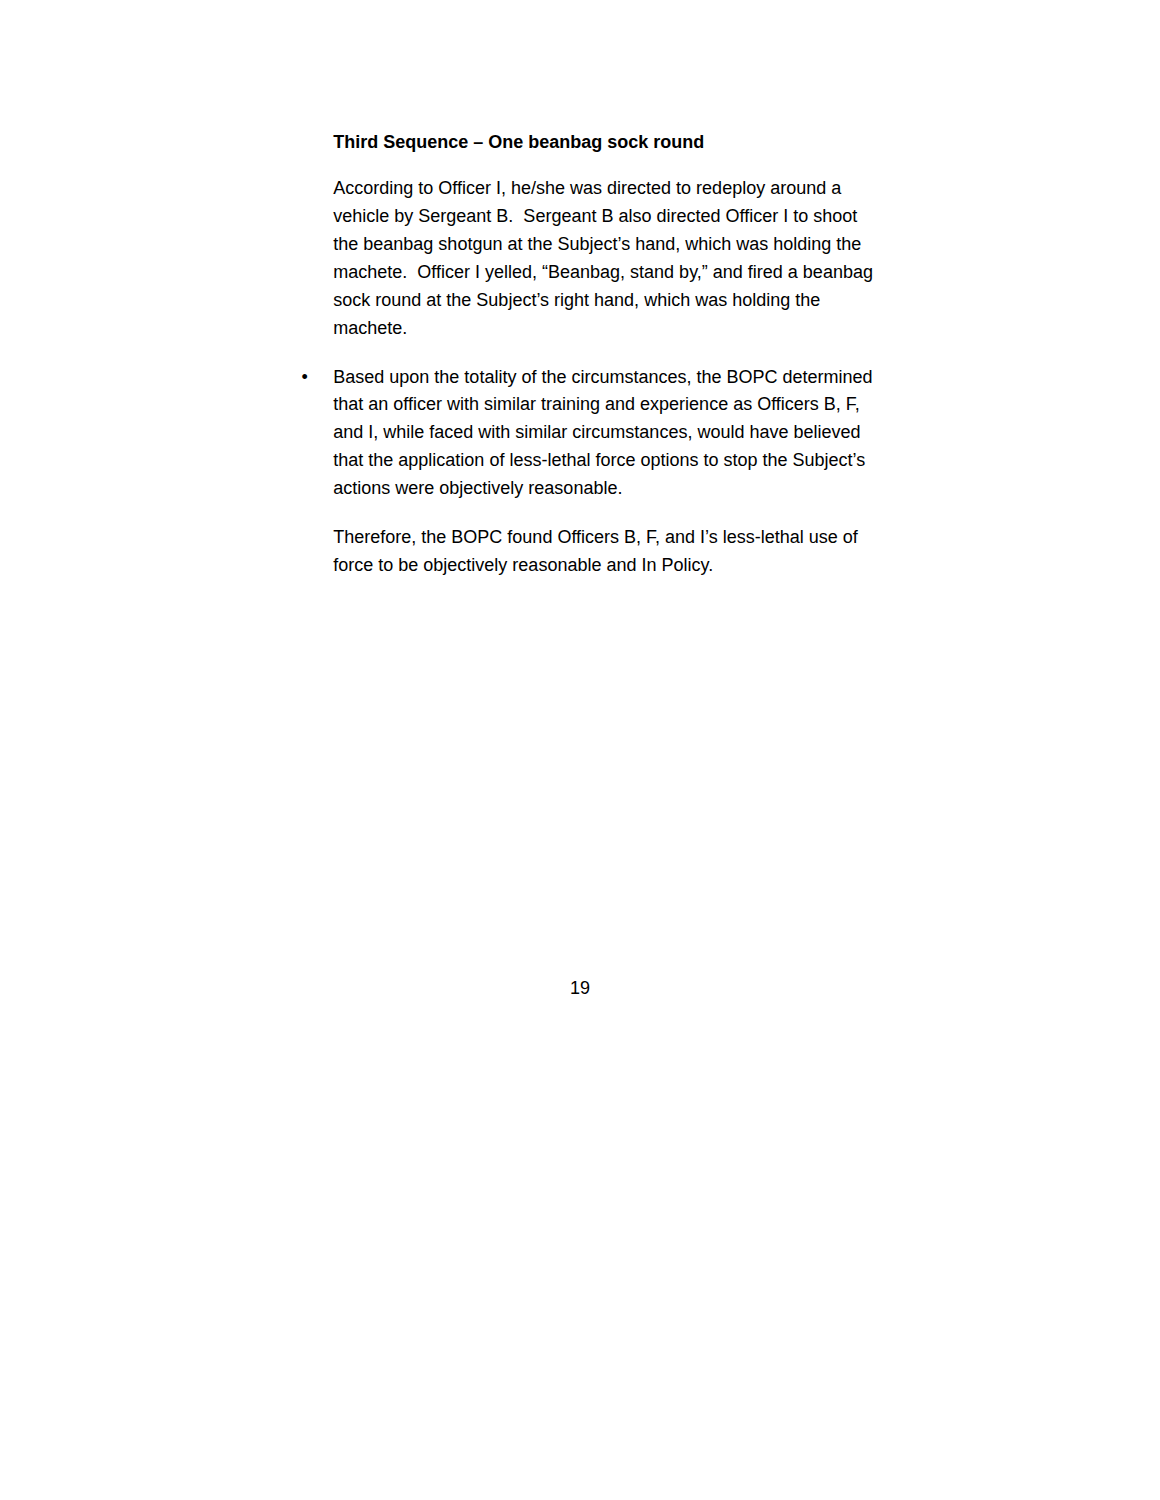Third Sequence – One beanbag sock round
According to Officer I, he/she was directed to redeploy around a vehicle by Sergeant B. Sergeant B also directed Officer I to shoot the beanbag shotgun at the Subject’s hand, which was holding the machete. Officer I yelled, “Beanbag, stand by,” and fired a beanbag sock round at the Subject’s right hand, which was holding the machete.
Based upon the totality of the circumstances, the BOPC determined that an officer with similar training and experience as Officers B, F, and I, while faced with similar circumstances, would have believed that the application of less-lethal force options to stop the Subject’s actions were objectively reasonable.
Therefore, the BOPC found Officers B, F, and I’s less-lethal use of force to be objectively reasonable and In Policy.
19